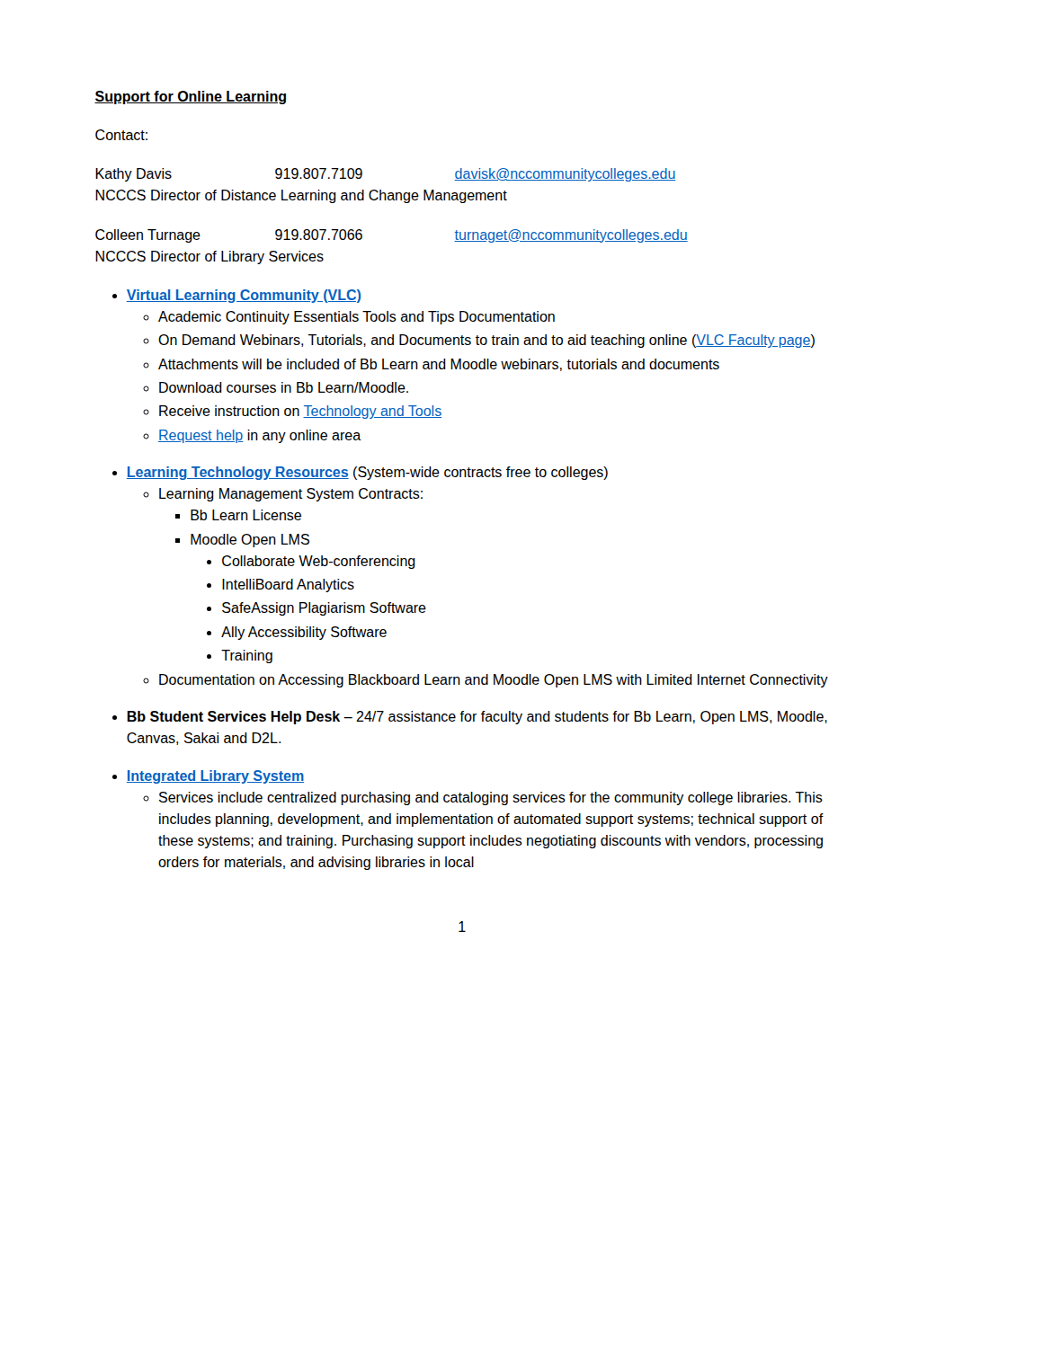Support for Online Learning
Contact:
Kathy Davis 919.807.7109 davisk@nccommunitycolleges.edu
NCCCS Director of Distance Learning and Change Management
Colleen Turnage 919.807.7066 turnaget@nccommunitycolleges.edu
NCCCS Director of Library Services
Virtual Learning Community (VLC)
Academic Continuity Essentials Tools and Tips Documentation
On Demand Webinars, Tutorials, and Documents to train and to aid teaching online (VLC Faculty page)
Attachments will be included of Bb Learn and Moodle webinars, tutorials and documents
Download courses in Bb Learn/Moodle.
Receive instruction on Technology and Tools
Request help in any online area
Learning Technology Resources (System-wide contracts free to colleges)
Learning Management System Contracts:
Bb Learn License
Moodle Open LMS
Collaborate Web-conferencing
IntelliBoard Analytics
SafeAssign Plagiarism Software
Ally Accessibility Software
Training
Documentation on Accessing Blackboard Learn and Moodle Open LMS with Limited Internet Connectivity
Bb Student Services Help Desk – 24/7 assistance for faculty and students for Bb Learn, Open LMS, Moodle, Canvas, Sakai and D2L.
Integrated Library System
Services include centralized purchasing and cataloging services for the community college libraries. This includes planning, development, and implementation of automated support systems; technical support of these systems; and training. Purchasing support includes negotiating discounts with vendors, processing orders for materials, and advising libraries in local
1